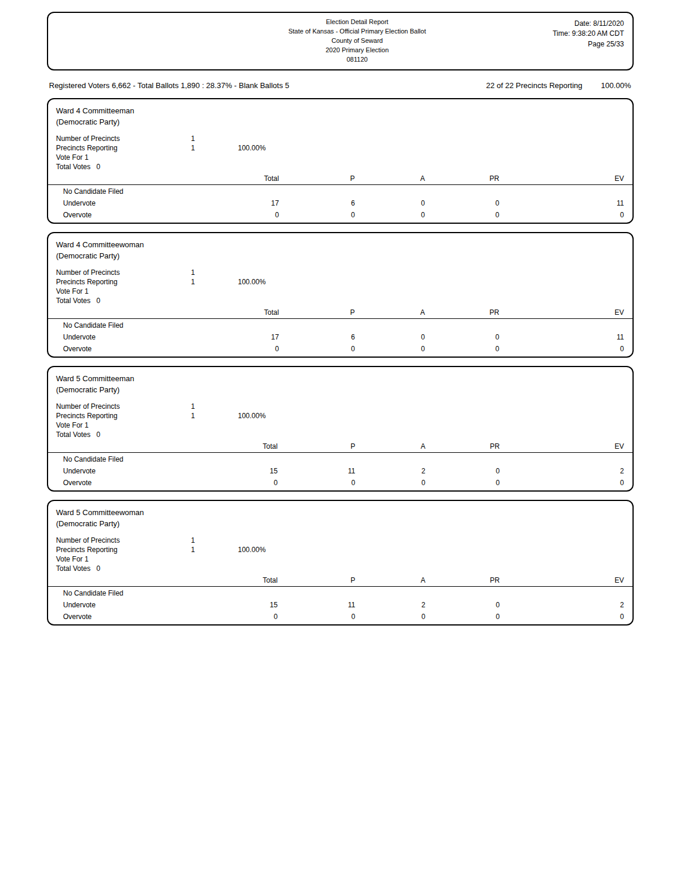Election Detail Report
State of Kansas - Official Primary Election Ballot
County of Seward
2020 Primary Election
081120
Date: 8/11/2020
Time: 9:38:20 AM CDT
Page 25/33
Registered Voters 6,662 - Total Ballots 1,890 : 28.37% - Blank Ballots 5
22 of 22 Precincts Reporting 100.00%
Ward 4 Committeeman (Democratic Party)
| Number of Precincts | 1 | |
| Precincts Reporting | 1 | 100.00% |
| Vote For 1 | | |
| Total Votes 0 | | |
| | Total | P | A | PR | EV |
| --- | --- | --- | --- | --- | --- |
| No Candidate Filed | | | | | |
| Undervote | 17 | 6 | 0 | 0 | 11 |
| Overvote | 0 | 0 | 0 | 0 | 0 |
Ward 4 Committeewoman (Democratic Party)
| Number of Precincts | 1 | |
| Precincts Reporting | 1 | 100.00% |
| Vote For 1 | | |
| Total Votes 0 | | |
| | Total | P | A | PR | EV |
| --- | --- | --- | --- | --- | --- |
| No Candidate Filed | | | | | |
| Undervote | 17 | 6 | 0 | 0 | 11 |
| Overvote | 0 | 0 | 0 | 0 | 0 |
Ward 5 Committeeman (Democratic Party)
| Number of Precincts | 1 | |
| Precincts Reporting | 1 | 100.00% |
| Vote For 1 | | |
| Total Votes 0 | | |
| | Total | P | A | PR | EV |
| --- | --- | --- | --- | --- | --- |
| No Candidate Filed | | | | | |
| Undervote | 15 | 11 | 2 | 0 | 2 |
| Overvote | 0 | 0 | 0 | 0 | 0 |
Ward 5 Committeewoman (Democratic Party)
| Number of Precincts | 1 | |
| Precincts Reporting | 1 | 100.00% |
| Vote For 1 | | |
| Total Votes 0 | | |
| | Total | P | A | PR | EV |
| --- | --- | --- | --- | --- | --- |
| No Candidate Filed | | | | | |
| Undervote | 15 | 11 | 2 | 0 | 2 |
| Overvote | 0 | 0 | 0 | 0 | 0 |